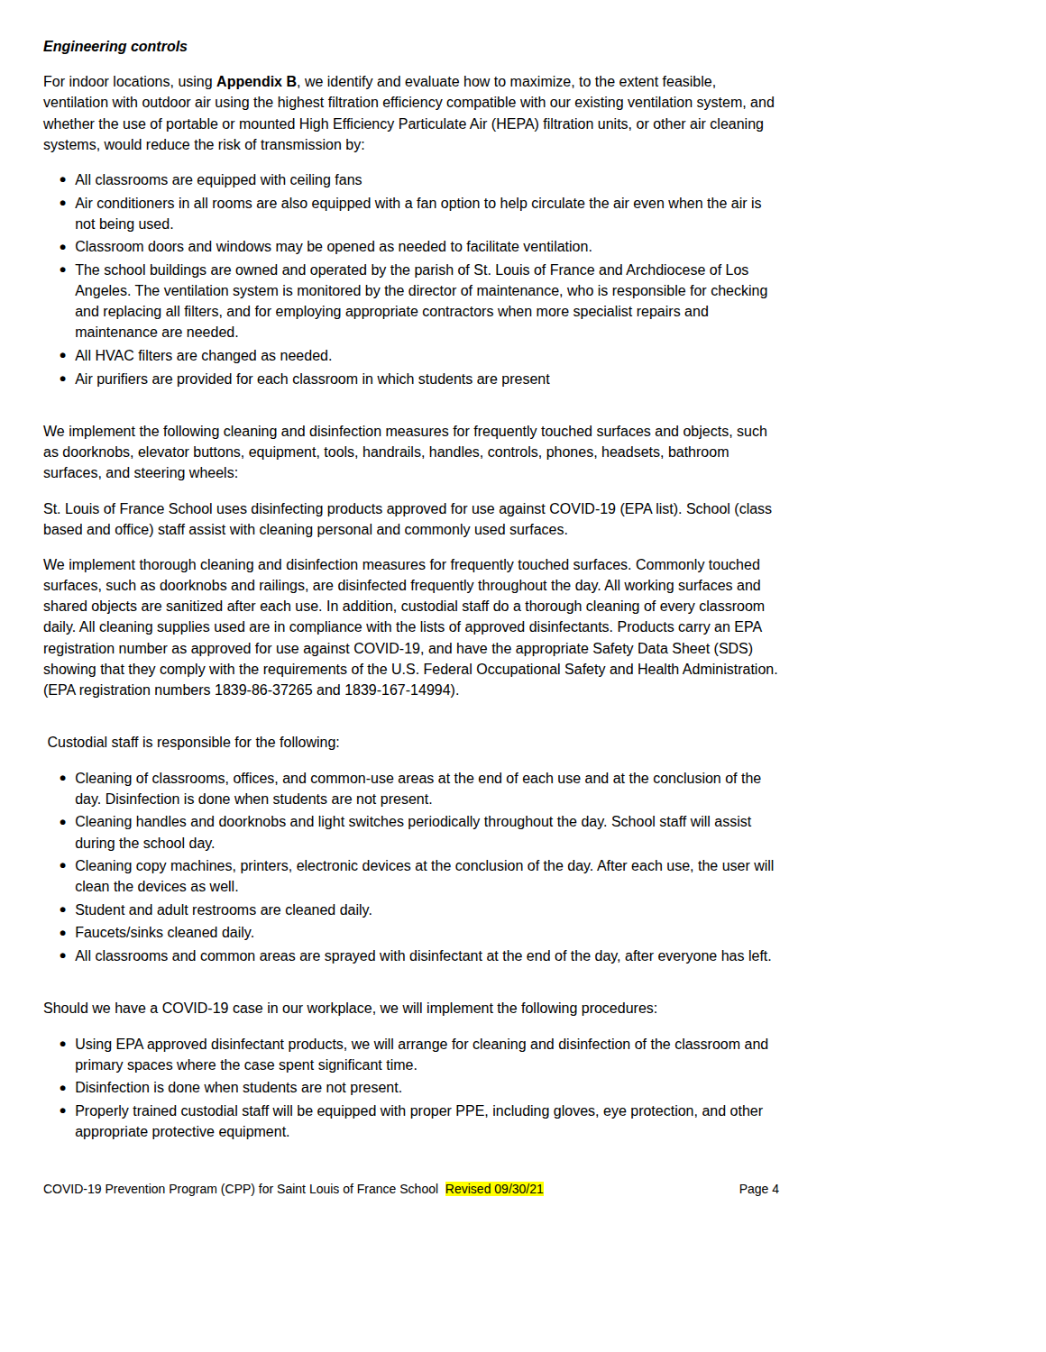Engineering controls
For indoor locations, using Appendix B, we identify and evaluate how to maximize, to the extent feasible, ventilation with outdoor air using the highest filtration efficiency compatible with our existing ventilation system, and whether the use of portable or mounted High Efficiency Particulate Air (HEPA) filtration units, or other air cleaning systems, would reduce the risk of transmission by:
All classrooms are equipped with ceiling fans
Air conditioners in all rooms are also equipped with a fan option to help circulate the air even when the air is not being used.
Classroom doors and windows may be opened as needed to facilitate ventilation.
The school buildings are owned and operated by the parish of St. Louis of France and Archdiocese of Los Angeles. The ventilation system is monitored by the director of maintenance, who is responsible for checking and replacing all filters, and for employing appropriate contractors when more specialist repairs and maintenance are needed.
All HVAC filters are changed as needed.
Air purifiers are provided for each classroom in which students are present
We implement the following cleaning and disinfection measures for frequently touched surfaces and objects, such as doorknobs, elevator buttons, equipment, tools, handrails, handles, controls, phones, headsets, bathroom surfaces, and steering wheels:
St. Louis of France School uses disinfecting products approved for use against COVID-19 (EPA list). School (class based and office) staff assist with cleaning personal and commonly used surfaces.
We implement thorough cleaning and disinfection measures for frequently touched surfaces. Commonly touched surfaces, such as doorknobs and railings, are disinfected frequently throughout the day. All working surfaces and shared objects are sanitized after each use. In addition, custodial staff do a thorough cleaning of every classroom daily. All cleaning supplies used are in compliance with the lists of approved disinfectants. Products carry an EPA registration number as approved for use against COVID-19, and have the appropriate Safety Data Sheet (SDS) showing that they comply with the requirements of the U.S. Federal Occupational Safety and Health Administration. (EPA registration numbers 1839-86-37265 and 1839-167-14994).
Custodial staff is responsible for the following:
Cleaning of classrooms, offices, and common-use areas at the end of each use and at the conclusion of the day. Disinfection is done when students are not present.
Cleaning handles and doorknobs and light switches periodically throughout the day. School staff will assist during the school day.
Cleaning copy machines, printers, electronic devices at the conclusion of the day. After each use, the user will clean the devices as well.
Student and adult restrooms are cleaned daily.
Faucets/sinks cleaned daily.
All classrooms and common areas are sprayed with disinfectant at the end of the day, after everyone has left.
Should we have a COVID-19 case in our workplace, we will implement the following procedures:
Using EPA approved disinfectant products, we will arrange for cleaning and disinfection of the classroom and primary spaces where the case spent significant time.
Disinfection is done when students are not present.
Properly trained custodial staff will be equipped with proper PPE, including gloves, eye protection, and other appropriate protective equipment.
COVID-19 Prevention Program (CPP) for Saint Louis of France School Revised 09/30/21 Page 4